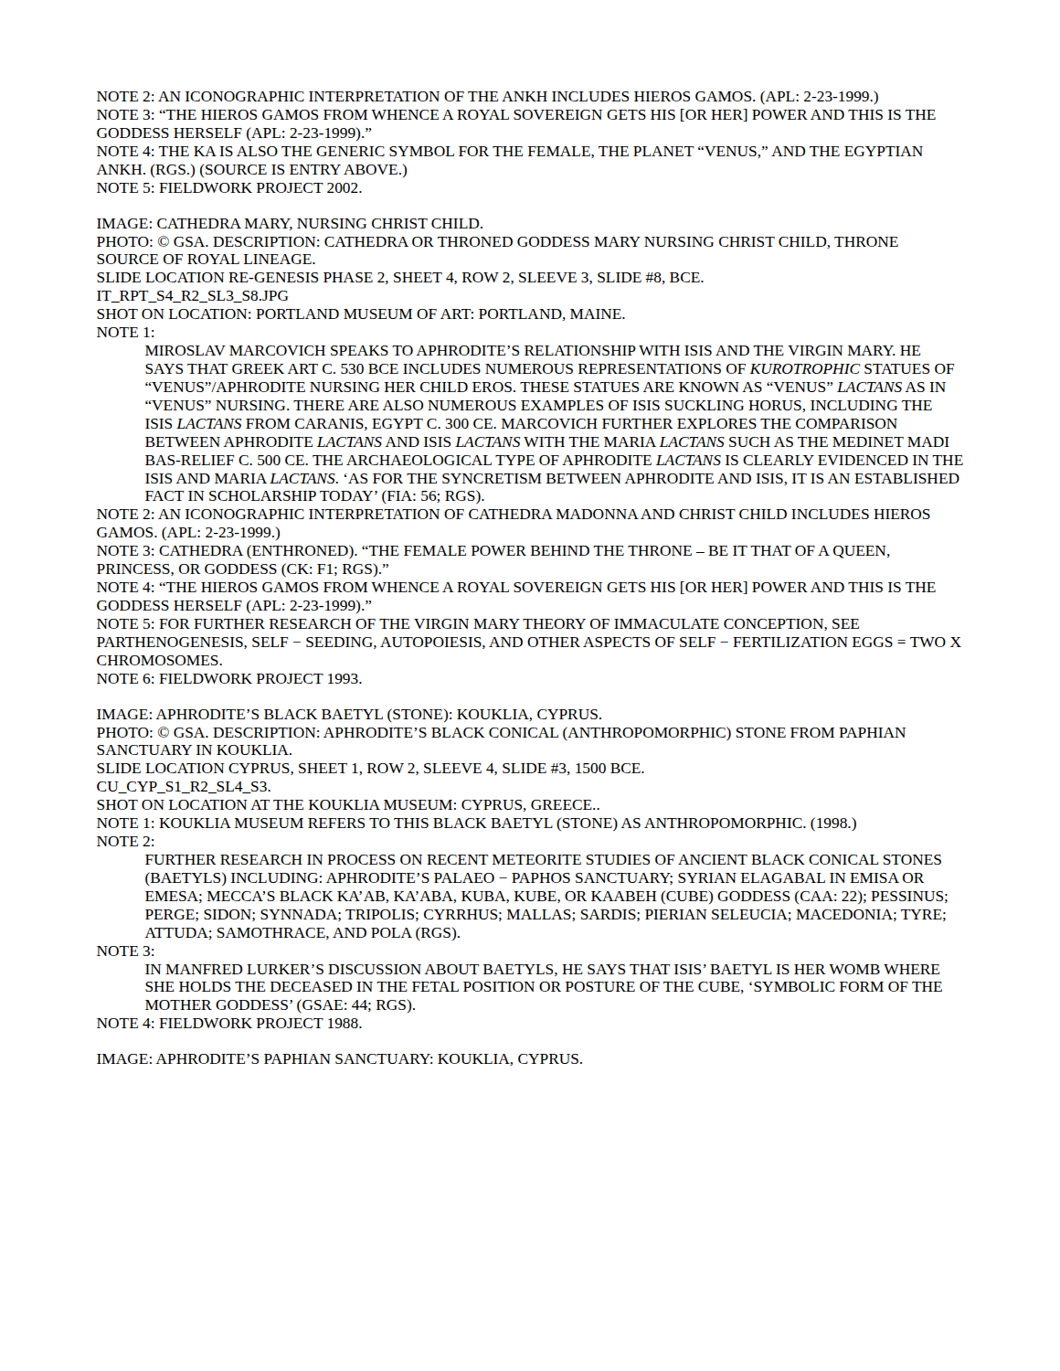NOTE 2: AN ICONOGRAPHIC INTERPRETATION OF THE ANKH INCLUDES HIEROS GAMOS. (APL: 2-23-1999.)
NOTE 3: “THE HIEROS GAMOS FROM WHENCE A ROYAL SOVEREIGN GETS HIS [OR HER] POWER AND THIS IS THE GODDESS HERSELF (APL: 2-23-1999).”
NOTE 4: THE KA IS ALSO THE GENERIC SYMBOL FOR THE FEMALE, THE PLANET “VENUS,” AND THE EGYPTIAN ANKH. (RGS.) (SOURCE IS ENTRY ABOVE.)
NOTE 5: FIELDWORK PROJECT 2002.
IMAGE: CATHEDRA MARY, NURSING CHRIST CHILD.
PHOTO: © GSA. DESCRIPTION: CATHEDRA OR THRONED GODDESS MARY NURSING CHRIST CHILD, THRONE SOURCE OF ROYAL LINEAGE.
SLIDE LOCATION RE-GENESIS PHASE 2, SHEET 4, ROW 2, SLEEVE 3, SLIDE #8, BCE.
IT_RPT_S4_R2_SL3_S8.jpg
SHOT ON LOCATION: PORTLAND MUSEUM OF ART: PORTLAND, MAINE.
NOTE 1:
MIROSLAV MARCOVICH SPEAKS TO APHRODITE’S RELATIONSHIP WITH ISIS AND THE VIRGIN MARY. HE SAYS THAT GREEK ART C. 530 BCE INCLUDES NUMEROUS REPRESENTATIONS OF KUROTROPHIC STATUES OF “VENUS”/APHRODITE NURSING HER CHILD EROS. THESE STATUES ARE KNOWN AS “VENUS” LACTANS AS IN “VENUS” NURSING. THERE ARE ALSO NUMEROUS EXAMPLES OF ISIS SUCKLING HORUS, INCLUDING THE ISIS LACTANS FROM CARANIS, EGYPT C. 300 CE. MARCOVICH FURTHER EXPLORES THE COMPARISON BETWEEN APHRODITE LACTANS AND ISIS LACTANS WITH THE MARIA LACTANS SUCH AS THE MEDINET MADI BAS-RELIEF C. 500 CE. THE ARCHAEOLOGICAL TYPE OF APHRODITE LACTANS IS CLEARLY EVIDENCED IN THE ISIS AND MARIA LACTANS. ‘AS FOR THE SYNCRETISM BETWEEN APHRODITE AND ISIS, IT IS AN ESTABLISHED FACT IN SCHOLARSHIP TODAY’ (FIA: 56; RGS).
NOTE 2: AN ICONOGRAPHIC INTERPRETATION OF CATHEDRA MADONNA AND CHRIST CHILD INCLUDES HIEROS GAMOS. (APL: 2-23-1999.)
NOTE 3: CATHEDRA (ENTHRONED). “THE FEMALE POWER BEHIND THE THRONE – BE IT THAT OF A QUEEN, PRINCESS, OR GODDESS (CK: F1; RGS).”
NOTE 4: “THE HIEROS GAMOS FROM WHENCE A ROYAL SOVEREIGN GETS HIS [OR HER] POWER AND THIS IS THE GODDESS HERSELF (APL: 2-23-1999).”
NOTE 5: FOR FURTHER RESEARCH OF THE VIRGIN MARY THEORY OF IMMACULATE CONCEPTION, SEE PARTHENOGENESIS, SELF − SEEDING, AUTOPOIESIS, AND OTHER ASPECTS OF SELF − FERTILIZATION EGGS = TWO X CHROMOSOMES.
NOTE 6: FIELDWORK PROJECT 1993.
IMAGE: APHRODITE’S BLACK BAETYL (STONE): KOUKLIA, CYPRUS.
PHOTO: © GSA. DESCRIPTION: APHRODITE’S BLACK CONICAL (ANTHROPOMORPHIC) STONE FROM PAPHIAN SANCTUARY IN KOUKLIA.
SLIDE LOCATION CYPRUS, SHEET 1, ROW 2, SLEEVE 4, SLIDE #3, 1500 BCE.
CU_CYP_S1_R2_SL4_S3.
SHOT ON LOCATION AT THE KOUKLIA MUSEUM: CYPRUS, GREECE..
NOTE 1: KOUKLIA MUSEUM REFERS TO THIS BLACK BAETYL (STONE) AS ANTHROPOMORPHIC. (1998.)
NOTE 2:
FURTHER RESEARCH IN PROCESS ON RECENT METEORITE STUDIES OF ANCIENT BLACK CONICAL STONES (BAETYLS) INCLUDING: APHRODITE’S PALAEO − PAPHOS SANCTUARY; SYRIAN ELAGABAL IN EMISA OR EMESA; MECCA’S BLACK KA’AB, KA’ABA, KUBA, KUBE, OR KAABEH (CUBE) GODDESS (CAA: 22); PESSINUS; PERGE; SIDON; SYNNADA; TRIPOLIS; CYRRHUS; MALLAS; SARDIS; PIERIAN SELEUCIA; MACEDONIA; TYRE; ATTUDA; SAMOTHRACE, AND POLA (RGS).
NOTE 3:
IN MANFRED LURKER’S DISCUSSION ABOUT BAETYLS, HE SAYS THAT ISIS’ BAETYL IS HER WOMB WHERE SHE HOLDS THE DECEASED IN THE FETAL POSITION OR POSTURE OF THE CUBE, ‘SYMBOLIC FORM OF THE MOTHER GODDESS’ (GSAE: 44; RGS).
NOTE 4: FIELDWORK PROJECT 1988.
IMAGE: APHRODITE’S PAPHIAN SANCTUARY: KOUKLIA, CYPRUS.